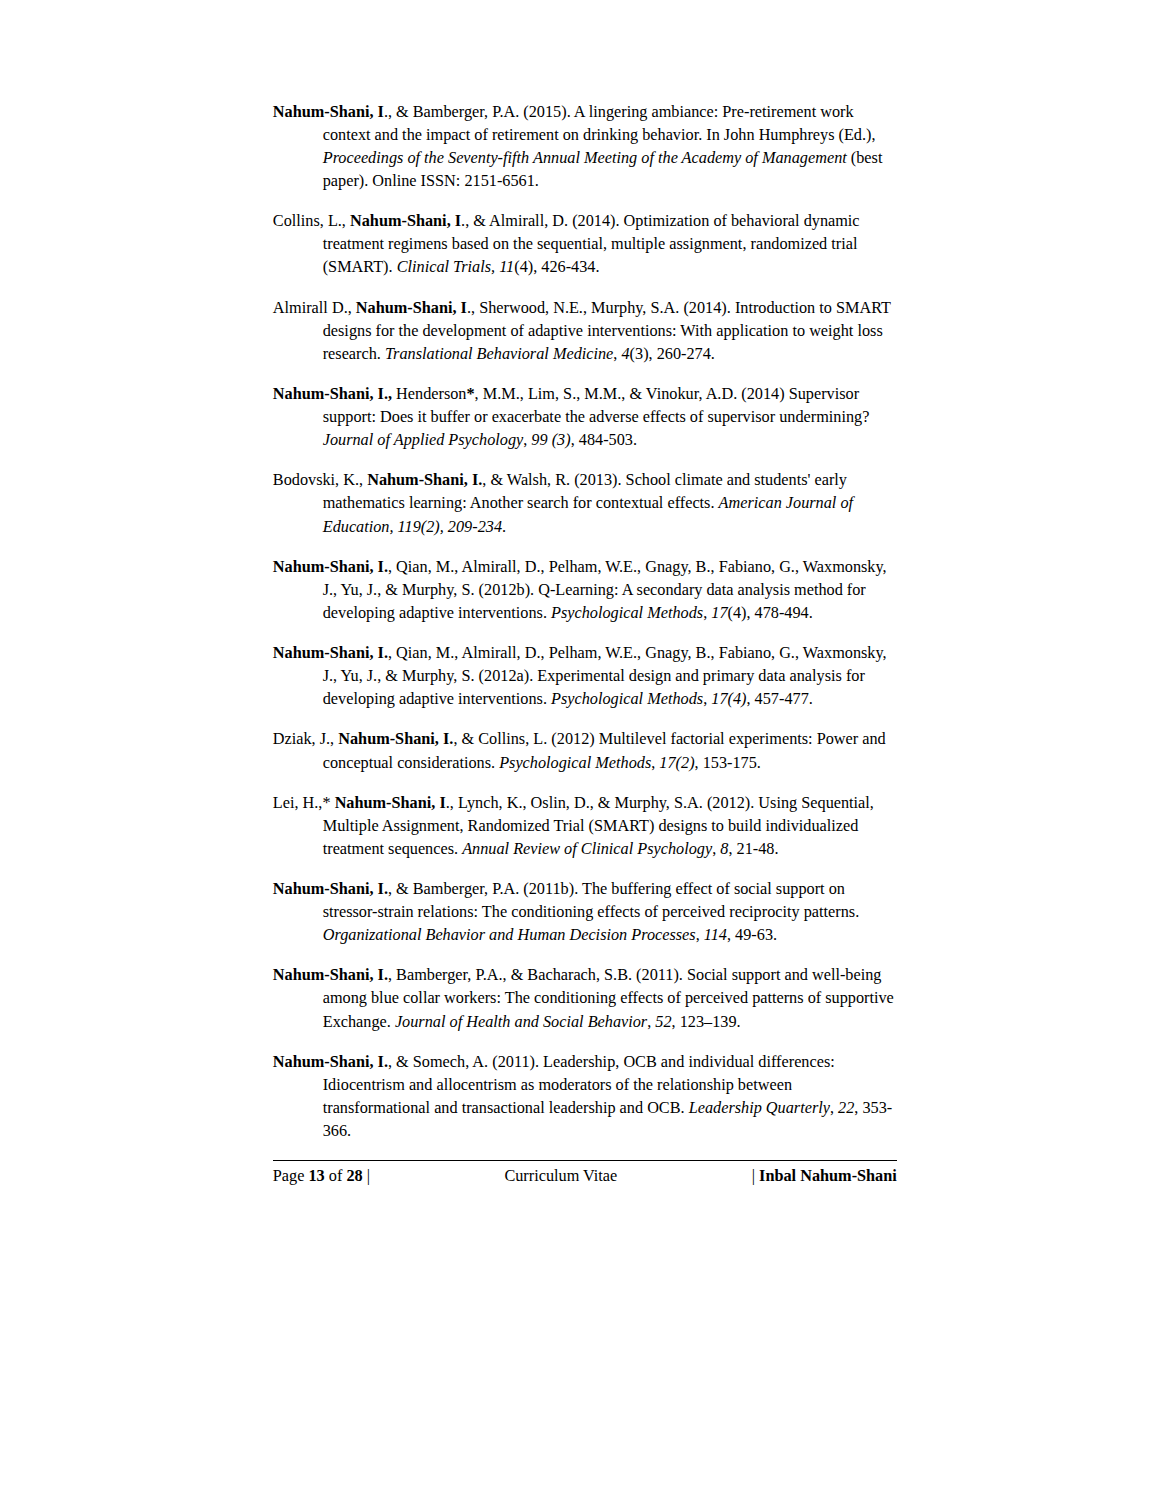Nahum-Shani, I., & Bamberger, P.A. (2015). A lingering ambiance: Pre-retirement work context and the impact of retirement on drinking behavior. In John Humphreys (Ed.), Proceedings of the Seventy-fifth Annual Meeting of the Academy of Management (best paper). Online ISSN: 2151-6561.
Collins, L., Nahum-Shani, I., & Almirall, D. (2014). Optimization of behavioral dynamic treatment regimens based on the sequential, multiple assignment, randomized trial (SMART). Clinical Trials, 11(4), 426-434.
Almirall D., Nahum-Shani, I., Sherwood, N.E., Murphy, S.A. (2014). Introduction to SMART designs for the development of adaptive interventions: With application to weight loss research. Translational Behavioral Medicine, 4(3), 260-274.
Nahum-Shani, I., Henderson*, M.M., Lim, S., M.M., & Vinokur, A.D. (2014) Supervisor support: Does it buffer or exacerbate the adverse effects of supervisor undermining? Journal of Applied Psychology, 99 (3), 484-503.
Bodovski, K., Nahum-Shani, I., & Walsh, R. (2013). School climate and students' early mathematics learning: Another search for contextual effects. American Journal of Education, 119(2), 209-234.
Nahum-Shani, I., Qian, M., Almirall, D., Pelham, W.E., Gnagy, B., Fabiano, G., Waxmonsky, J., Yu, J., & Murphy, S. (2012b). Q-Learning: A secondary data analysis method for developing adaptive interventions. Psychological Methods, 17(4), 478-494.
Nahum-Shani, I., Qian, M., Almirall, D., Pelham, W.E., Gnagy, B., Fabiano, G., Waxmonsky, J., Yu, J., & Murphy, S. (2012a). Experimental design and primary data analysis for developing adaptive interventions. Psychological Methods, 17(4), 457-477.
Dziak, J., Nahum-Shani, I., & Collins, L. (2012) Multilevel factorial experiments: Power and conceptual considerations. Psychological Methods, 17(2), 153-175.
Lei, H.,* Nahum-Shani, I., Lynch, K., Oslin, D., & Murphy, S.A. (2012). Using Sequential, Multiple Assignment, Randomized Trial (SMART) designs to build individualized treatment sequences. Annual Review of Clinical Psychology, 8, 21-48.
Nahum-Shani, I., & Bamberger, P.A. (2011b). The buffering effect of social support on stressor-strain relations: The conditioning effects of perceived reciprocity patterns. Organizational Behavior and Human Decision Processes, 114, 49-63.
Nahum-Shani, I., Bamberger, P.A., & Bacharach, S.B. (2011). Social support and well-being among blue collar workers: The conditioning effects of perceived patterns of supportive Exchange. Journal of Health and Social Behavior, 52, 123–139.
Nahum-Shani, I., & Somech, A. (2011). Leadership, OCB and individual differences: Idiocentrism and allocentrism as moderators of the relationship between transformational and transactional leadership and OCB. Leadership Quarterly, 22, 353-366.
Page 13 of 28 |
Curriculum Vitae
| Inbal Nahum-Shani